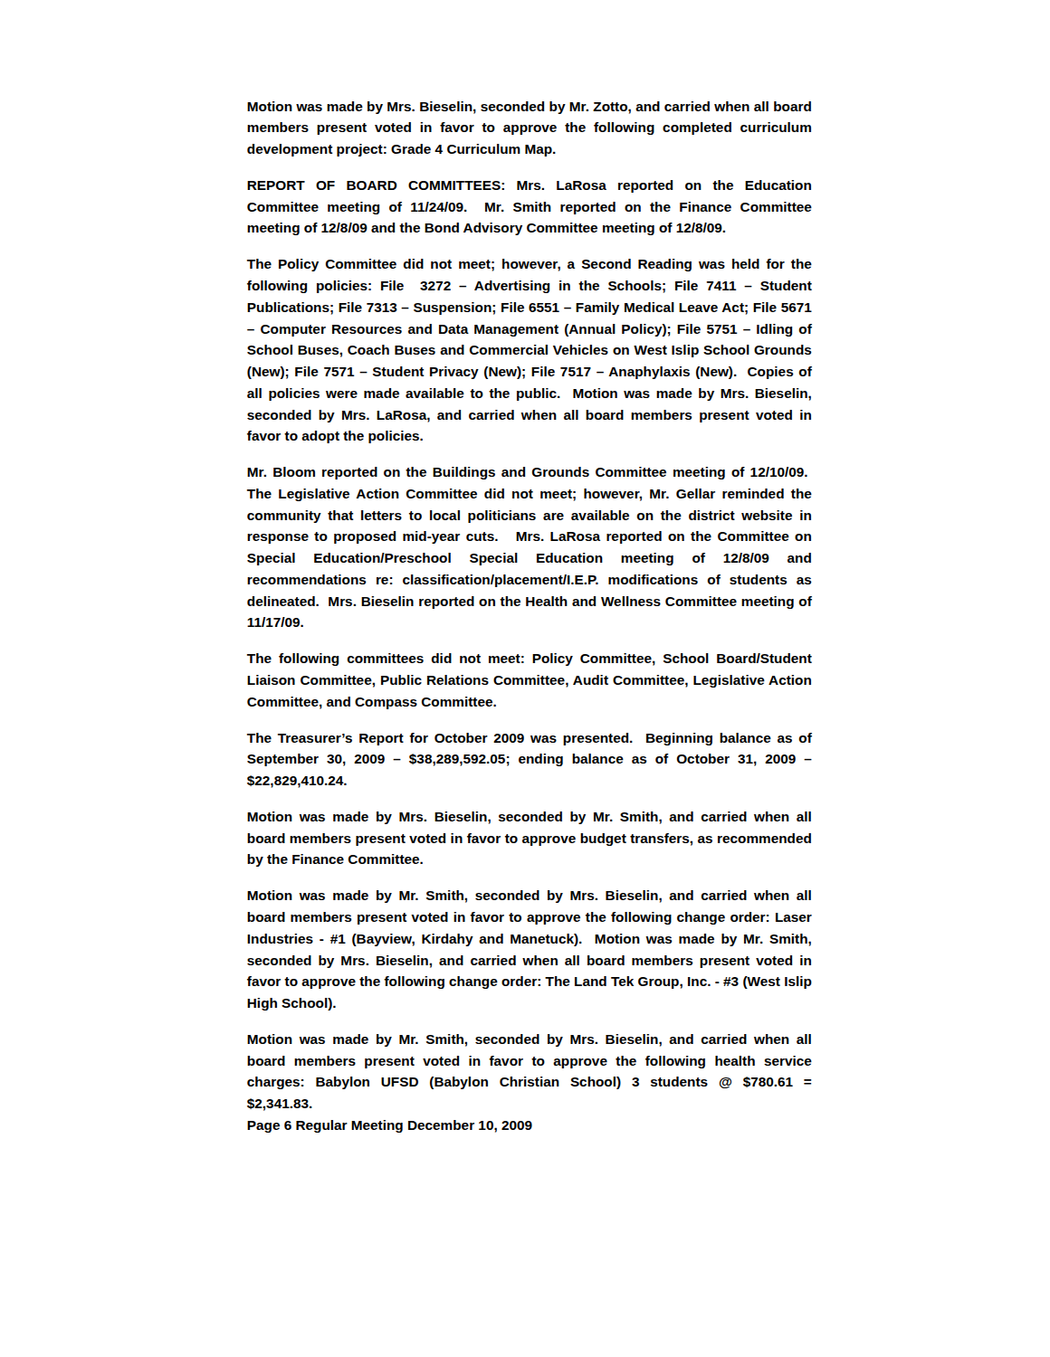Motion was made by Mrs. Bieselin, seconded by Mr. Zotto, and carried when all board members present voted in favor to approve the following completed curriculum development project: Grade 4 Curriculum Map.
REPORT OF BOARD COMMITTEES: Mrs. LaRosa reported on the Education Committee meeting of 11/24/09. Mr. Smith reported on the Finance Committee meeting of 12/8/09 and the Bond Advisory Committee meeting of 12/8/09.
The Policy Committee did not meet; however, a Second Reading was held for the following policies: File 3272 – Advertising in the Schools; File 7411 – Student Publications; File 7313 – Suspension; File 6551 – Family Medical Leave Act; File 5671 – Computer Resources and Data Management (Annual Policy); File 5751 – Idling of School Buses, Coach Buses and Commercial Vehicles on West Islip School Grounds (New); File 7571 – Student Privacy (New); File 7517 – Anaphylaxis (New). Copies of all policies were made available to the public. Motion was made by Mrs. Bieselin, seconded by Mrs. LaRosa, and carried when all board members present voted in favor to adopt the policies.
Mr. Bloom reported on the Buildings and Grounds Committee meeting of 12/10/09. The Legislative Action Committee did not meet; however, Mr. Gellar reminded the community that letters to local politicians are available on the district website in response to proposed mid-year cuts. Mrs. LaRosa reported on the Committee on Special Education/Preschool Special Education meeting of 12/8/09 and recommendations re: classification/placement/I.E.P. modifications of students as delineated. Mrs. Bieselin reported on the Health and Wellness Committee meeting of 11/17/09.
The following committees did not meet: Policy Committee, School Board/Student Liaison Committee, Public Relations Committee, Audit Committee, Legislative Action Committee, and Compass Committee.
The Treasurer’s Report for October 2009 was presented. Beginning balance as of September 30, 2009 – $38,289,592.05; ending balance as of October 31, 2009 – $22,829,410.24.
Motion was made by Mrs. Bieselin, seconded by Mr. Smith, and carried when all board members present voted in favor to approve budget transfers, as recommended by the Finance Committee.
Motion was made by Mr. Smith, seconded by Mrs. Bieselin, and carried when all board members present voted in favor to approve the following change order: Laser Industries - #1 (Bayview, Kirdahy and Manetuck). Motion was made by Mr. Smith, seconded by Mrs. Bieselin, and carried when all board members present voted in favor to approve the following change order: The Land Tek Group, Inc. - #3 (West Islip High School).
Motion was made by Mr. Smith, seconded by Mrs. Bieselin, and carried when all board members present voted in favor to approve the following health service charges: Babylon UFSD (Babylon Christian School) 3 students @ $780.61 = $2,341.83.
Page 6 Regular Meeting December 10, 2009